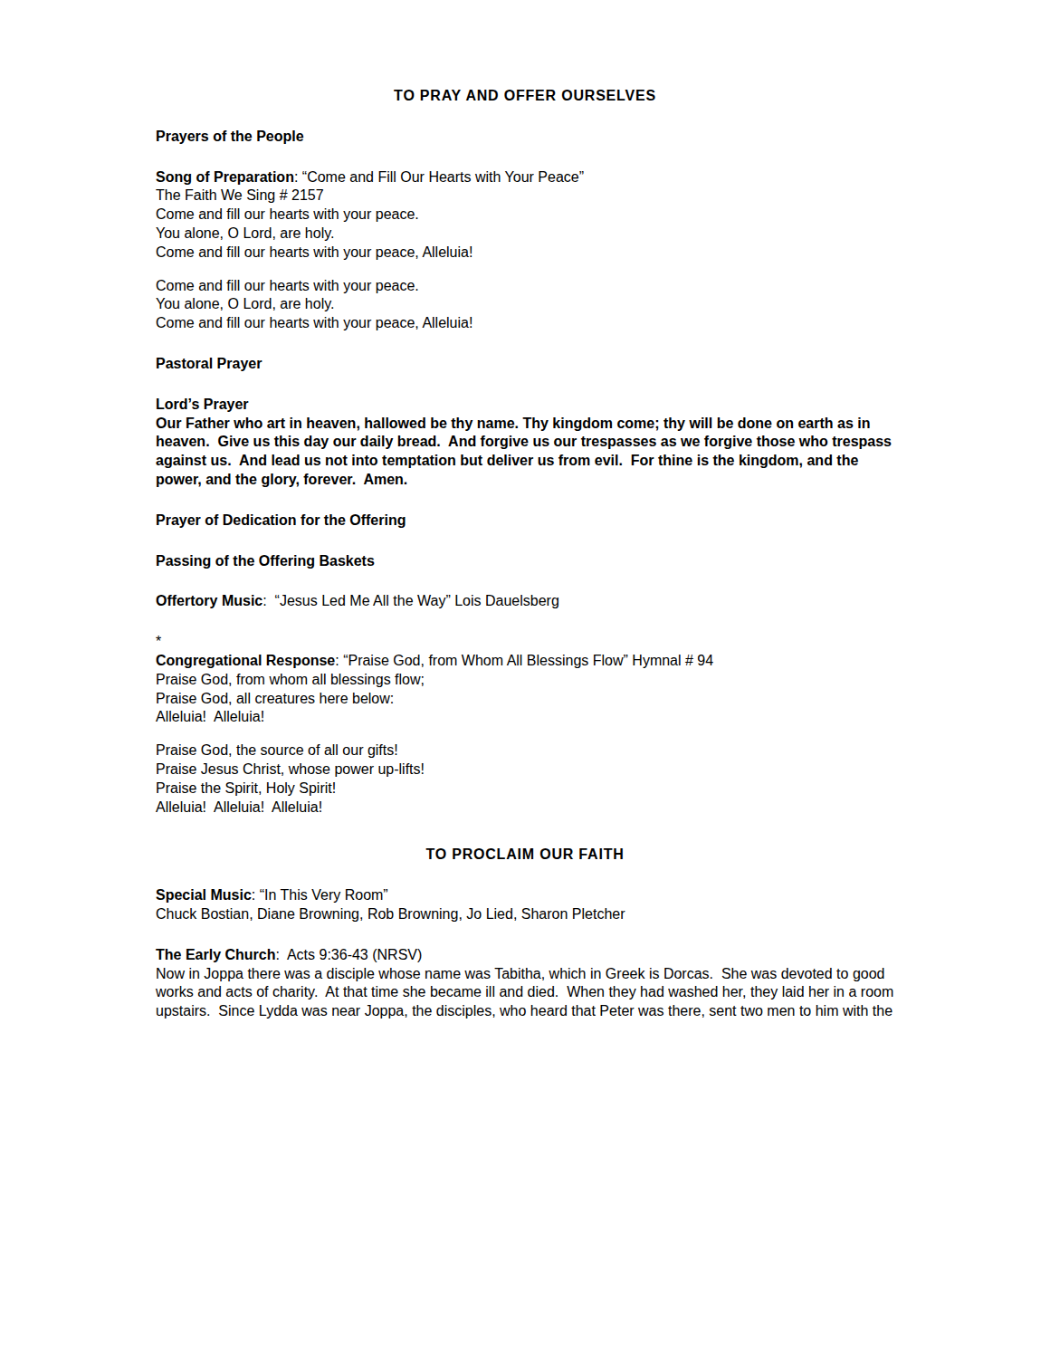TO PRAY AND OFFER OURSELVES
Prayers of the People
Song of Preparation
: “Come and Fill Our Hearts with Your Peace”
The Faith We Sing # 2157
Come and fill our hearts with your peace.
You alone, O Lord, are holy.
Come and fill our hearts with your peace, Alleluia!
Come and fill our hearts with your peace.
You alone, O Lord, are holy.
Come and fill our hearts with your peace, Alleluia!
Pastoral Prayer
Lord’s Prayer
Our Father who art in heaven, hallowed be thy name. Thy kingdom come; thy will be done on earth as in heaven. Give us this day our daily bread. And forgive us our trespasses as we forgive those who trespass against us. And lead us not into temptation but deliver us from evil. For thine is the kingdom, and the power, and the glory, forever. Amen.
Prayer of Dedication for the Offering
Passing of the Offering Baskets
Offertory Music
: “Jesus Led Me All the Way” Lois Dauelsberg
*
Congregational Response
: “Praise God, from Whom All Blessings Flow” Hymnal # 94
Praise God, from whom all blessings flow;
Praise God, all creatures here below:
Alleluia! Alleluia!
Praise God, the source of all our gifts!
Praise Jesus Christ, whose power up-lifts!
Praise the Spirit, Holy Spirit!
Alleluia! Alleluia! Alleluia!
TO PROCLAIM OUR FAITH
Special Music
: “In This Very Room”
Chuck Bostian, Diane Browning, Rob Browning, Jo Lied, Sharon Pletcher
The Early Church
: Acts 9:36-43 (NRSV)
Now in Joppa there was a disciple whose name was Tabitha, which in Greek is Dorcas. She was devoted to good works and acts of charity. At that time she became ill and died. When they had washed her, they laid her in a room upstairs. Since Lydda was near Joppa, the disciples, who heard that Peter was there, sent two men to him with the